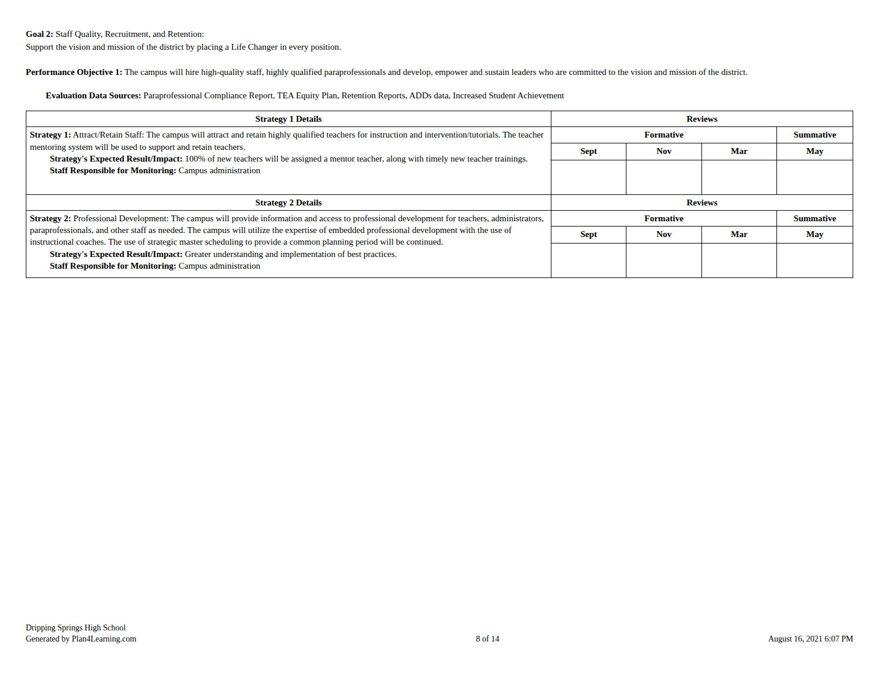Goal 2: Staff Quality, Recruitment, and Retention:
Support the vision and mission of the district by placing a Life Changer in every position.
Performance Objective 1: The campus will hire high-quality staff, highly qualified paraprofessionals and develop, empower and sustain leaders who are committed to the vision and mission of the district.
Evaluation Data Sources: Paraprofessional Compliance Report, TEA Equity Plan, Retention Reports, ADDs data, Increased Student Achievement
| Strategy 1 Details | Reviews |
| Strategy 1: Attract/Retain Staff: The campus will attract and retain highly qualified teachers for instruction and intervention/tutorials. The teacher mentoring system will be used to support and retain teachers. Strategy's Expected Result/Impact: 100% of new teachers will be assigned a mentor teacher, along with timely new teacher trainings. Staff Responsible for Monitoring: Campus administration | Formative | Summative |
| Sept | Nov | Mar | May |
| Strategy 2 Details | Reviews |
| Strategy 2: Professional Development: The campus will provide information and access to professional development for teachers, administrators, paraprofessionals, and other staff as needed. The campus will utilize the expertise of embedded professional development with the use of instructional coaches. The use of strategic master scheduling to provide a common planning period will be continued. Strategy's Expected Result/Impact: Greater understanding and implementation of best practices. Staff Responsible for Monitoring: Campus administration | Formative | Summative |
| Sept | Nov | Mar | May |
| Dripping Springs High School Generated by Plan4Learning.com | 8 of 14 | August 16, 2021 6:07 PM |